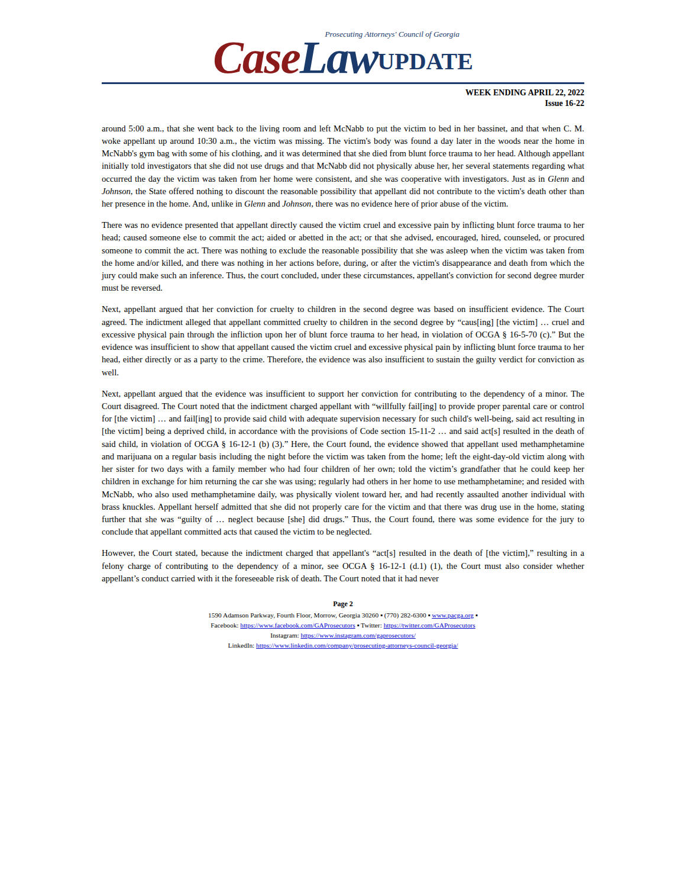Prosecuting Attorneys' Council of Georgia
Case Law UPDATE
WEEK ENDING APRIL 22, 2022
Issue 16-22
around 5:00 a.m., that she went back to the living room and left McNabb to put the victim to bed in her bassinet, and that when C. M. woke appellant up around 10:30 a.m., the victim was missing. The victim's body was found a day later in the woods near the home in McNabb's gym bag with some of his clothing, and it was determined that she died from blunt force trauma to her head. Although appellant initially told investigators that she did not use drugs and that McNabb did not physically abuse her, her several statements regarding what occurred the day the victim was taken from her home were consistent, and she was cooperative with investigators. Just as in Glenn and Johnson, the State offered nothing to discount the reasonable possibility that appellant did not contribute to the victim's death other than her presence in the home. And, unlike in Glenn and Johnson, there was no evidence here of prior abuse of the victim.
There was no evidence presented that appellant directly caused the victim cruel and excessive pain by inflicting blunt force trauma to her head; caused someone else to commit the act; aided or abetted in the act; or that she advised, encouraged, hired, counseled, or procured someone to commit the act. There was nothing to exclude the reasonable possibility that she was asleep when the victim was taken from the home and/or killed, and there was nothing in her actions before, during, or after the victim's disappearance and death from which the jury could make such an inference. Thus, the court concluded, under these circumstances, appellant's conviction for second degree murder must be reversed.
Next, appellant argued that her conviction for cruelty to children in the second degree was based on insufficient evidence. The Court agreed. The indictment alleged that appellant committed cruelty to children in the second degree by “caus[ing] [the victim] … cruel and excessive physical pain through the infliction upon her of blunt force trauma to her head, in violation of OCGA § 16-5-70 (c).” But the evidence was insufficient to show that appellant caused the victim cruel and excessive physical pain by inflicting blunt force trauma to her head, either directly or as a party to the crime. Therefore, the evidence was also insufficient to sustain the guilty verdict for conviction as well.
Next, appellant argued that the evidence was insufficient to support her conviction for contributing to the dependency of a minor. The Court disagreed. The Court noted that the indictment charged appellant with “willfully fail[ing] to provide proper parental care or control for [the victim] … and fail[ing] to provide said child with adequate supervision necessary for such child's well-being, said act resulting in [the victim] being a deprived child, in accordance with the provisions of Code section 15-11-2 … and said act[s] resulted in the death of said child, in violation of OCGA § 16-12-1 (b) (3).” Here, the Court found, the evidence showed that appellant used methamphetamine and marijuana on a regular basis including the night before the victim was taken from the home; left the eight-day-old victim along with her sister for two days with a family member who had four children of her own; told the victim’s grandfather that he could keep her children in exchange for him returning the car she was using; regularly had others in her home to use methamphetamine; and resided with McNabb, who also used methamphetamine daily, was physically violent toward her, and had recently assaulted another individual with brass knuckles. Appellant herself admitted that she did not properly care for the victim and that there was drug use in the home, stating further that she was “guilty of … neglect because [she] did drugs.” Thus, the Court found, there was some evidence for the jury to conclude that appellant committed acts that caused the victim to be neglected.
However, the Court stated, because the indictment charged that appellant's “act[s] resulted in the death of [the victim],” resulting in a felony charge of contributing to the dependency of a minor, see OCGA § 16-12-1 (d.1) (1), the Court must also consider whether appellant’s conduct carried with it the foreseeable risk of death. The Court noted that it had never
Page 2
1590 Adamson Parkway, Fourth Floor, Morrow, Georgia 30260 ▪ (770) 282-6300 ▪ www.pacga.org ▪
Facebook: https://www.facebook.com/GAProsecutors ▪ Twitter: https://twitter.com/GAProsecutors
Instagram: https://www.instagram.com/gaprosecutors/
LinkedIn: https://www.linkedin.com/company/prosecuting-attorneys-council-georgia/